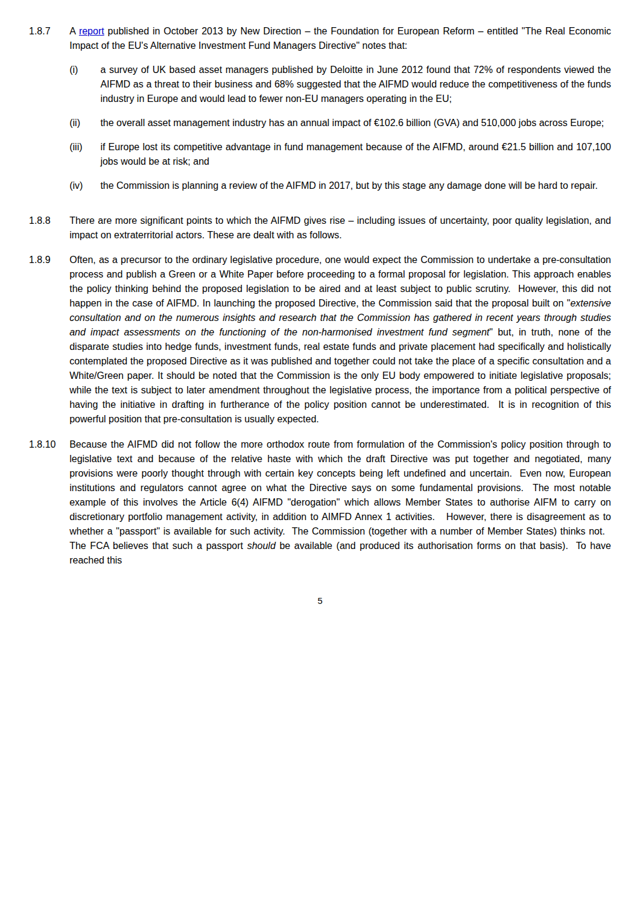1.8.7
A report published in October 2013 by New Direction – the Foundation for European Reform – entitled "The Real Economic Impact of the EU's Alternative Investment Fund Managers Directive" notes that:
(i) a survey of UK based asset managers published by Deloitte in June 2012 found that 72% of respondents viewed the AIFMD as a threat to their business and 68% suggested that the AIFMD would reduce the competitiveness of the funds industry in Europe and would lead to fewer non-EU managers operating in the EU;
(ii) the overall asset management industry has an annual impact of €102.6 billion (GVA) and 510,000 jobs across Europe;
(iii) if Europe lost its competitive advantage in fund management because of the AIFMD, around €21.5 billion and 107,100 jobs would be at risk; and
(iv) the Commission is planning a review of the AIFMD in 2017, but by this stage any damage done will be hard to repair.
1.8.8
There are more significant points to which the AIFMD gives rise – including issues of uncertainty, poor quality legislation, and impact on extraterritorial actors. These are dealt with as follows.
1.8.9
Often, as a precursor to the ordinary legislative procedure, one would expect the Commission to undertake a pre-consultation process and publish a Green or a White Paper before proceeding to a formal proposal for legislation. This approach enables the policy thinking behind the proposed legislation to be aired and at least subject to public scrutiny. However, this did not happen in the case of AIFMD. In launching the proposed Directive, the Commission said that the proposal built on "extensive consultation and on the numerous insights and research that the Commission has gathered in recent years through studies and impact assessments on the functioning of the non-harmonised investment fund segment" but, in truth, none of the disparate studies into hedge funds, investment funds, real estate funds and private placement had specifically and holistically contemplated the proposed Directive as it was published and together could not take the place of a specific consultation and a White/Green paper. It should be noted that the Commission is the only EU body empowered to initiate legislative proposals; while the text is subject to later amendment throughout the legislative process, the importance from a political perspective of having the initiative in drafting in furtherance of the policy position cannot be underestimated. It is in recognition of this powerful position that pre-consultation is usually expected.
1.8.10
Because the AIFMD did not follow the more orthodox route from formulation of the Commission's policy position through to legislative text and because of the relative haste with which the draft Directive was put together and negotiated, many provisions were poorly thought through with certain key concepts being left undefined and uncertain. Even now, European institutions and regulators cannot agree on what the Directive says on some fundamental provisions. The most notable example of this involves the Article 6(4) AIFMD "derogation" which allows Member States to authorise AIFM to carry on discretionary portfolio management activity, in addition to AIMFD Annex 1 activities. However, there is disagreement as to whether a "passport" is available for such activity. The Commission (together with a number of Member States) thinks not. The FCA believes that such a passport should be available (and produced its authorisation forms on that basis). To have reached this
5